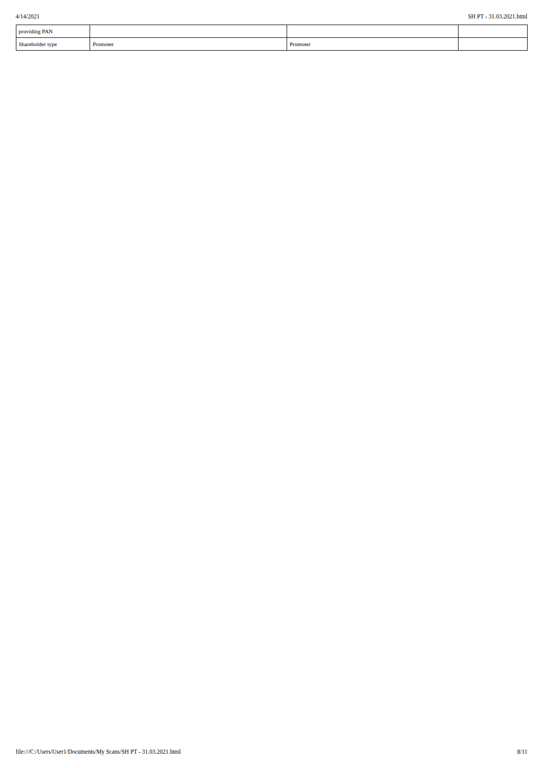4/14/2021
SH PT - 31.03.2021.html
| providing PAN | | | |
| Shareholder type | Promoter | Promoter | |
file:///C:/Users/User1/Documents/My Scans/SH PT - 31.03.2021.html
8/11